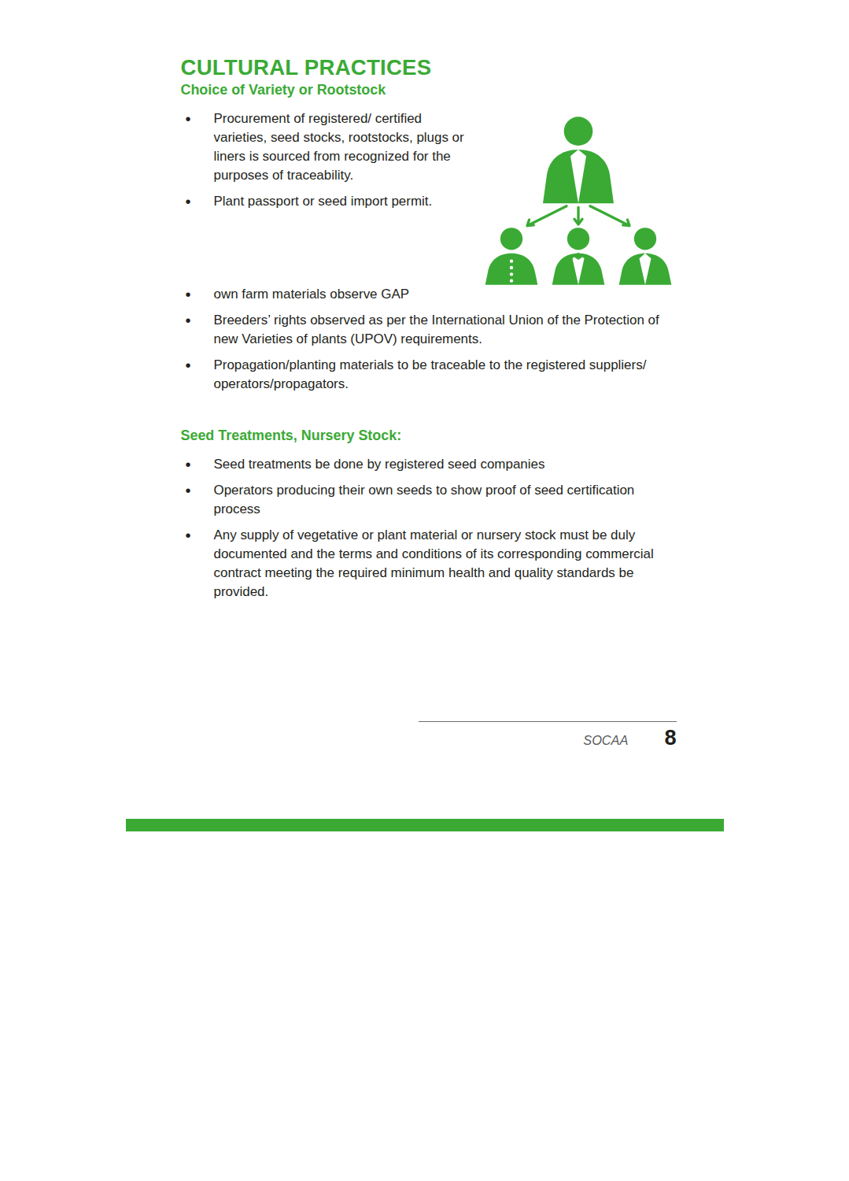Cultural Practices
Choice of Variety or Rootstock
Procurement of registered/ certified varieties, seed stocks, rootstocks, plugs or liners is sourced from recognized for the purposes of traceability.
Plant passport or seed import permit.
own farm materials observe GAP
Breeders’ rights observed as per the International Union of the Protection of new Varieties of plants (UPOV) requirements.
Propagation/planting materials to be traceable to the registered suppliers/ operators/propagators.
Seed Treatments, Nursery Stock:
Seed treatments be done by registered seed companies
Operators producing their own seeds to show proof of seed certification process
Any supply of vegetative or plant material or nursery stock must be duly documented and the terms and conditions of its corresponding commercial contract meeting the required minimum health and quality standards be provided.
SOCAA 8